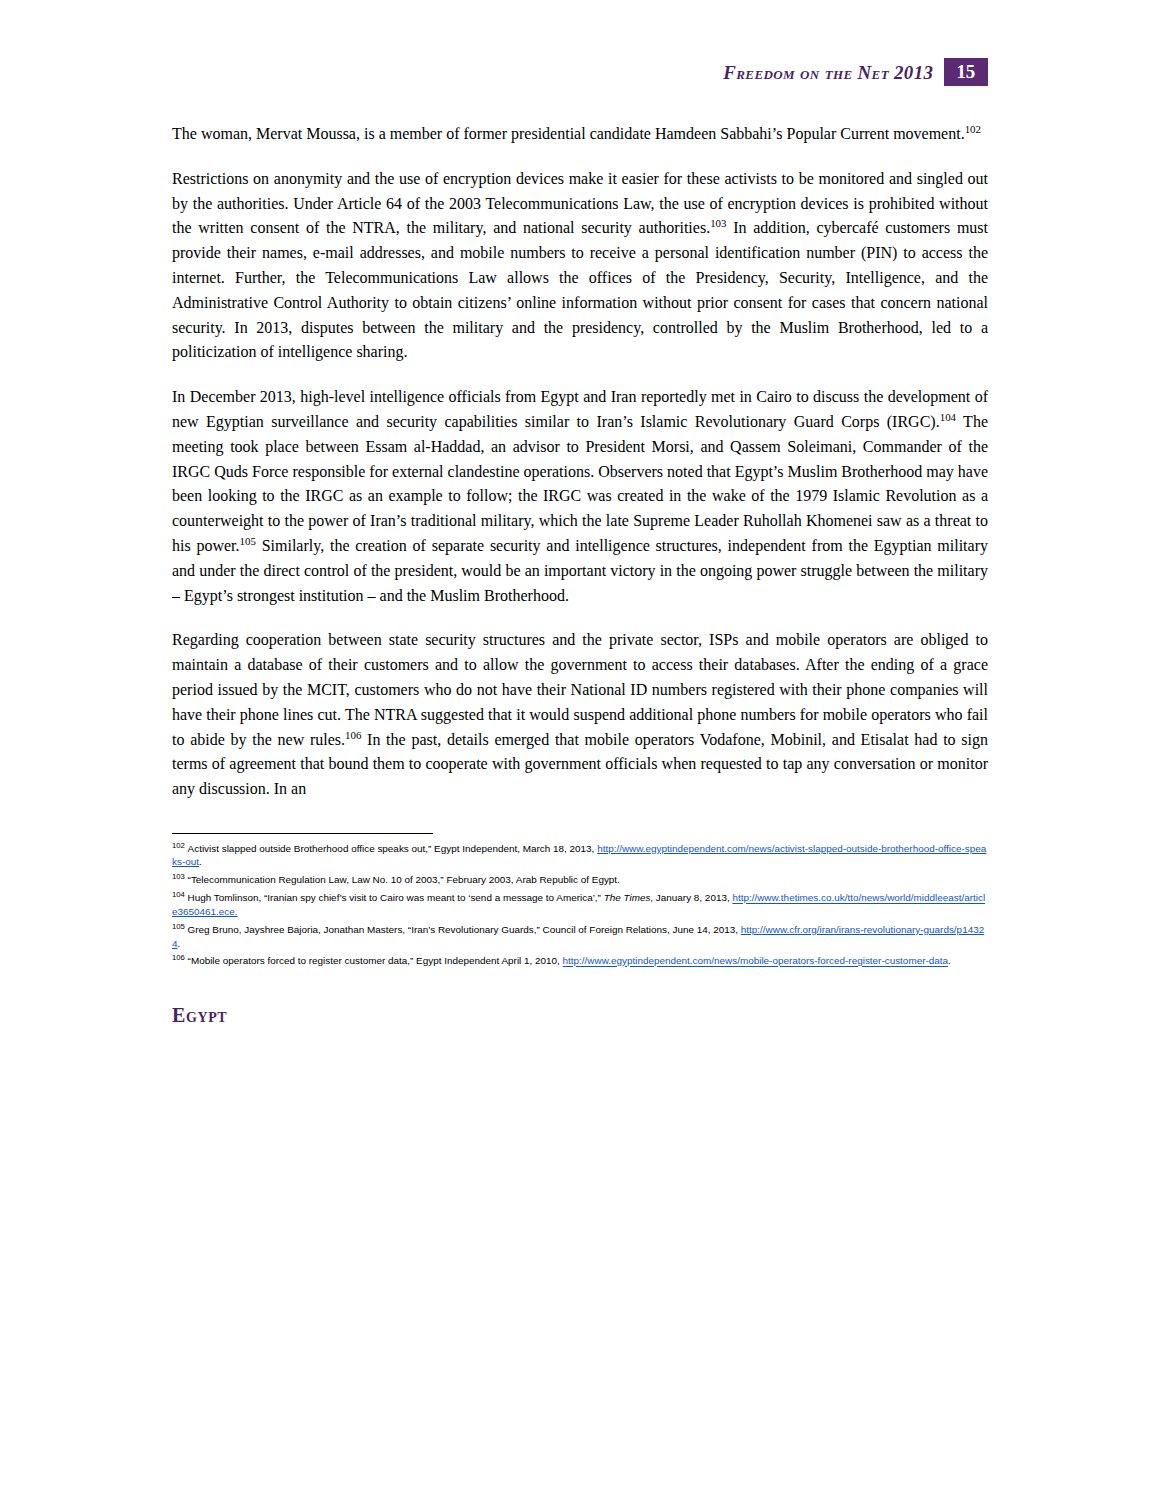Freedom on the Net 2013 15
The woman, Mervat Moussa, is a member of former presidential candidate Hamdeen Sabbahi’s Popular Current movement.102
Restrictions on anonymity and the use of encryption devices make it easier for these activists to be monitored and singled out by the authorities. Under Article 64 of the 2003 Telecommunications Law, the use of encryption devices is prohibited without the written consent of the NTRA, the military, and national security authorities.103 In addition, cybercafé customers must provide their names, e-mail addresses, and mobile numbers to receive a personal identification number (PIN) to access the internet. Further, the Telecommunications Law allows the offices of the Presidency, Security, Intelligence, and the Administrative Control Authority to obtain citizens’ online information without prior consent for cases that concern national security. In 2013, disputes between the military and the presidency, controlled by the Muslim Brotherhood, led to a politicization of intelligence sharing.
In December 2013, high-level intelligence officials from Egypt and Iran reportedly met in Cairo to discuss the development of new Egyptian surveillance and security capabilities similar to Iran’s Islamic Revolutionary Guard Corps (IRGC).104 The meeting took place between Essam al-Haddad, an advisor to President Morsi, and Qassem Soleimani, Commander of the IRGC Quds Force responsible for external clandestine operations. Observers noted that Egypt’s Muslim Brotherhood may have been looking to the IRGC as an example to follow; the IRGC was created in the wake of the 1979 Islamic Revolution as a counterweight to the power of Iran’s traditional military, which the late Supreme Leader Ruhollah Khomenei saw as a threat to his power.105 Similarly, the creation of separate security and intelligence structures, independent from the Egyptian military and under the direct control of the president, would be an important victory in the ongoing power struggle between the military – Egypt’s strongest institution – and the Muslim Brotherhood.
Regarding cooperation between state security structures and the private sector, ISPs and mobile operators are obliged to maintain a database of their customers and to allow the government to access their databases. After the ending of a grace period issued by the MCIT, customers who do not have their National ID numbers registered with their phone companies will have their phone lines cut. The NTRA suggested that it would suspend additional phone numbers for mobile operators who fail to abide by the new rules.106 In the past, details emerged that mobile operators Vodafone, Mobinil, and Etisalat had to sign terms of agreement that bound them to cooperate with government officials when requested to tap any conversation or monitor any discussion. In an
Activist slapped outside Brotherhood office speaks out,” Egypt Independent, March 18, 2013, http://www.egyptindependent.com/news/activist-slapped-outside-brotherhood-office-speaks-out.
“Telecommunication Regulation Law, Law No. 10 of 2003,” February 2003, Arab Republic of Egypt.
Hugh Tomlinson, “Iranian spy chief’s visit to Cairo was meant to ‘send a message to America’,” The Times, January 8, 2013, http://www.thetimes.co.uk/tto/news/world/middleeast/article3650461.ece.
Greg Bruno, Jayshree Bajoria, Jonathan Masters, “Iran’s Revolutionary Guards,” Council of Foreign Relations, June 14, 2013, http://www.cfr.org/iran/irans-revolutionary-guards/p14324.
“Mobile operators forced to register customer data,” Egypt Independent April 1, 2010, http://www.egyptindependent.com/news/mobile-operators-forced-register-customer-data.
Egypt